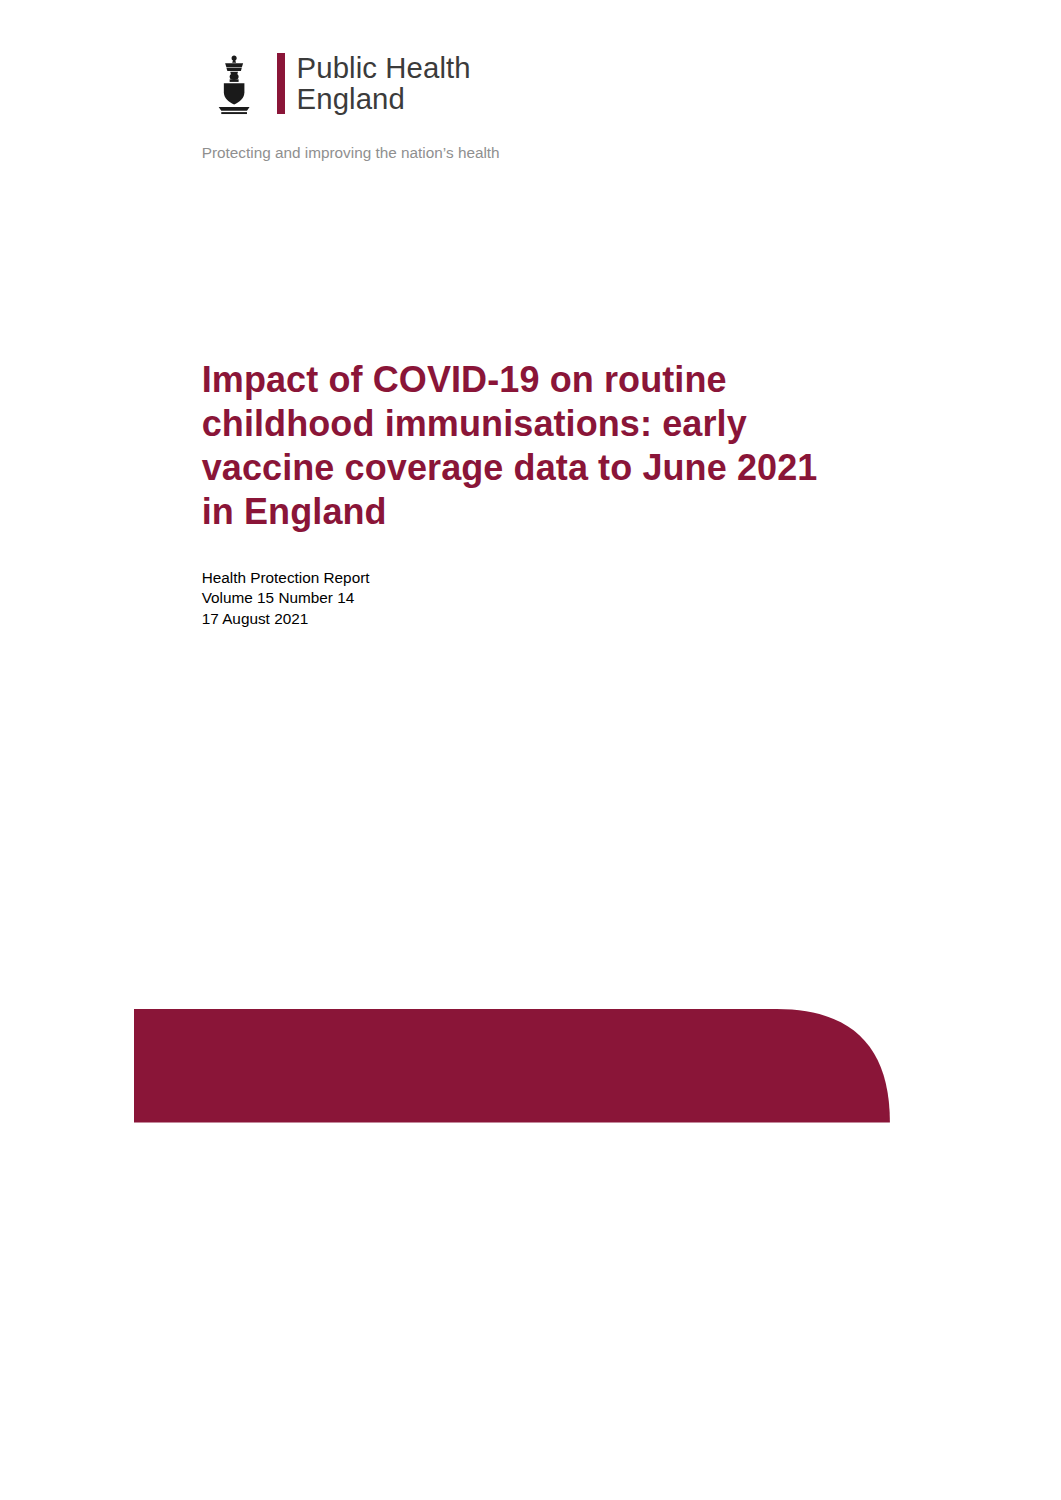Public Health England
Protecting and improving the nation’s health
Impact of COVID-19 on routine childhood immunisations: early vaccine coverage data to June 2021 in England
Health Protection Report
Volume 15 Number 14
17 August 2021